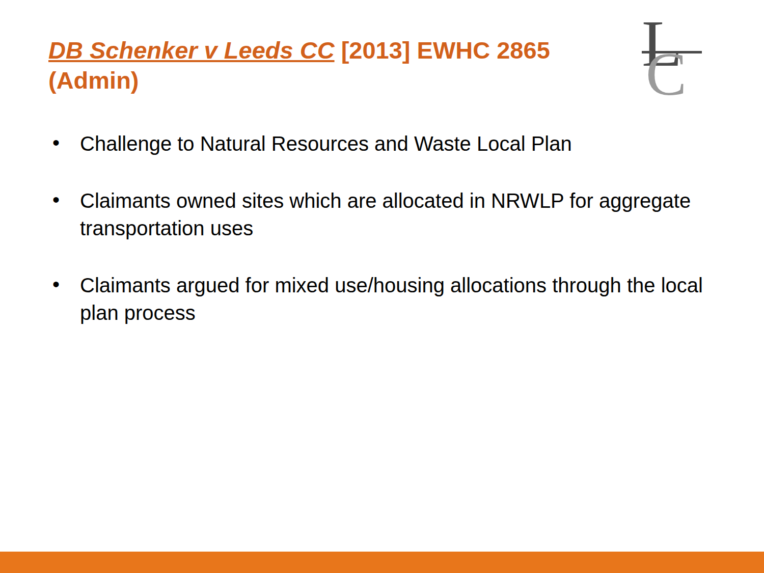L C
DB Schenker v Leeds CC [2013] EWHC 2865 (Admin)
Challenge to Natural Resources and Waste Local Plan
Claimants owned sites which are allocated in NRWLP for aggregate transportation uses
Claimants argued for mixed use/housing allocations through the local plan process